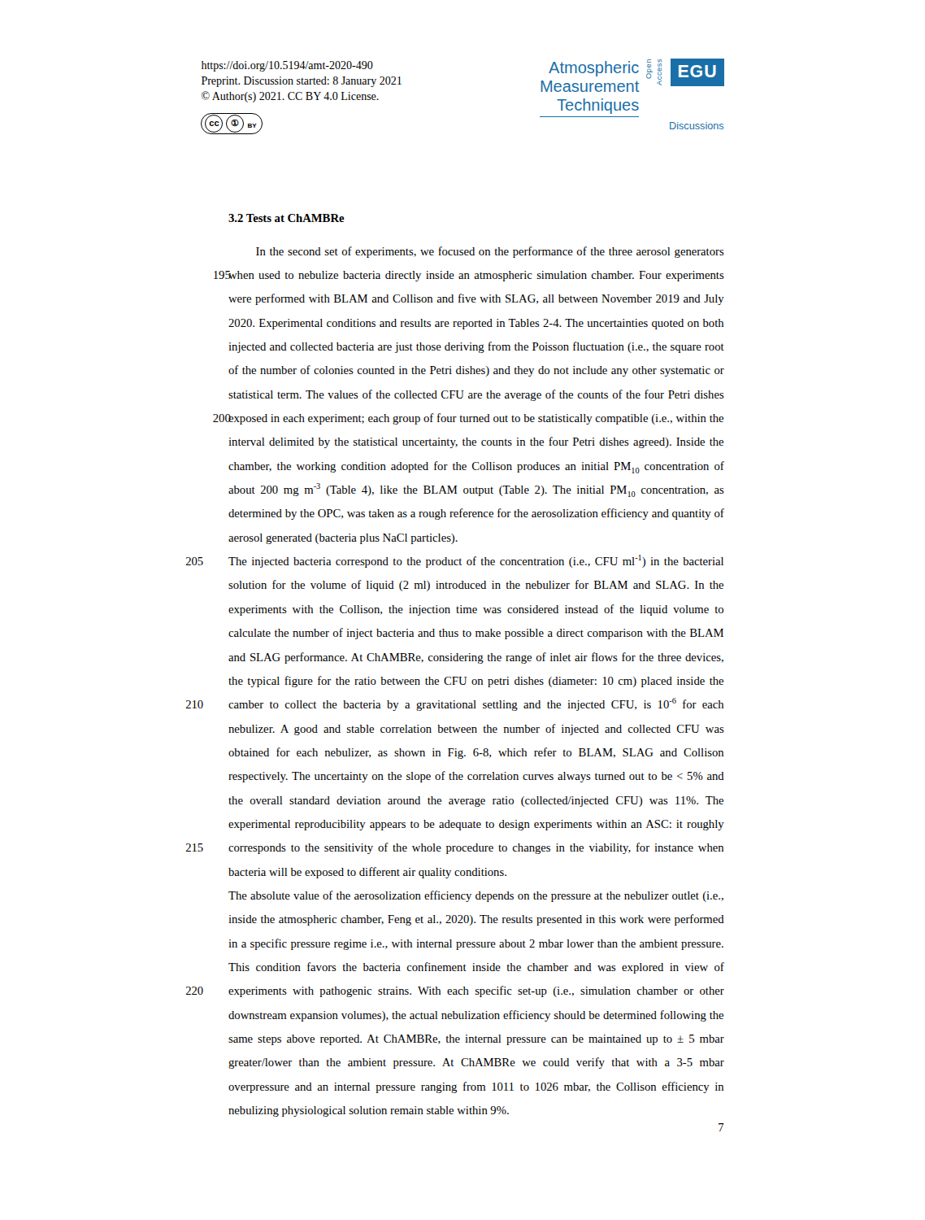https://doi.org/10.5194/amt-2020-490
Preprint. Discussion started: 8 January 2021
© Author(s) 2021. CC BY 4.0 License.
cc ① BY
Atmospheric Measurement Techniques
Open Access
EGU
Discussions
3.2 Tests at ChAMBRe
In the second set of experiments, we focused on the performance of the three aerosol generators when used to nebulize bacteria 195directly inside an atmospheric simulation chamber. Four experiments were performed with BLAM and Collison and five with SLAG, all between November 2019 and July 2020. Experimental conditions and results are reported in Tables 2-4. The uncertainties quoted on both injected and collected bacteria are just those deriving from the Poisson fluctuation (i.e., the square root of the number of colonies counted in the Petri dishes) and they do not include any other systematic or statistical term. The values of the collected CFU are the average of the counts of the four Petri dishes exposed in each experiment; each group of 200four turned out to be statistically compatible (i.e., within the interval delimited by the statistical uncertainty, the counts in the four Petri dishes agreed). Inside the chamber, the working condition adopted for the Collison produces an initial PM10 concentration of about 200 mg m-3 (Table 4), like the BLAM output (Table 2). The initial PM10 concentration, as determined by the OPC, was taken as a rough reference for the aerosolization efficiency and quantity of aerosol generated (bacteria plus NaCl particles).
205 The injected bacteria correspond to the product of the concentration (i.e., CFU ml-1) in the bacterial solution for the volume of liquid (2 ml) introduced in the nebulizer for BLAM and SLAG. In the experiments with the Collison, the injection time was considered instead of the liquid volume to calculate the number of inject bacteria and thus to make possible a direct comparison with the BLAM and SLAG performance. At ChAMBRe, considering the range of inlet air flows for the three devices, the typical figure for the ratio between the CFU on petri dishes (diameter: 10 cm) placed inside the camber to collect the bacteria 210by a gravitational settling and the injected CFU, is 10-6 for each nebulizer. A good and stable correlation between the number of injected and collected CFU was obtained for each nebulizer, as shown in Fig. 6-8, which refer to BLAM, SLAG and Collison respectively. The uncertainty on the slope of the correlation curves always turned out to be < 5% and the overall standard deviation around the average ratio (collected/injected CFU) was 11%. The experimental reproducibility appears to be adequate to design experiments within an ASC: it roughly corresponds to the sensitivity of the whole procedure to changes in the 215viability, for instance when bacteria will be exposed to different air quality conditions.
The absolute value of the aerosolization efficiency depends on the pressure at the nebulizer outlet (i.e., inside the atmospheric chamber, Feng et al., 2020). The results presented in this work were performed in a specific pressure regime i.e., with internal pressure about 2 mbar lower than the ambient pressure. This condition favors the bacteria confinement inside the chamber and was explored in view of experiments with pathogenic strains. With each specific set-up (i.e., simulation chamber or other 220downstream expansion volumes), the actual nebulization efficiency should be determined following the same steps above reported. At ChAMBRe, the internal pressure can be maintained up to ± 5 mbar greater/lower than the ambient pressure. At ChAMBRe we could verify that with a 3-5 mbar overpressure and an internal pressure ranging from 1011 to 1026 mbar, the Collison efficiency in nebulizing physiological solution remain stable within 9%.
7